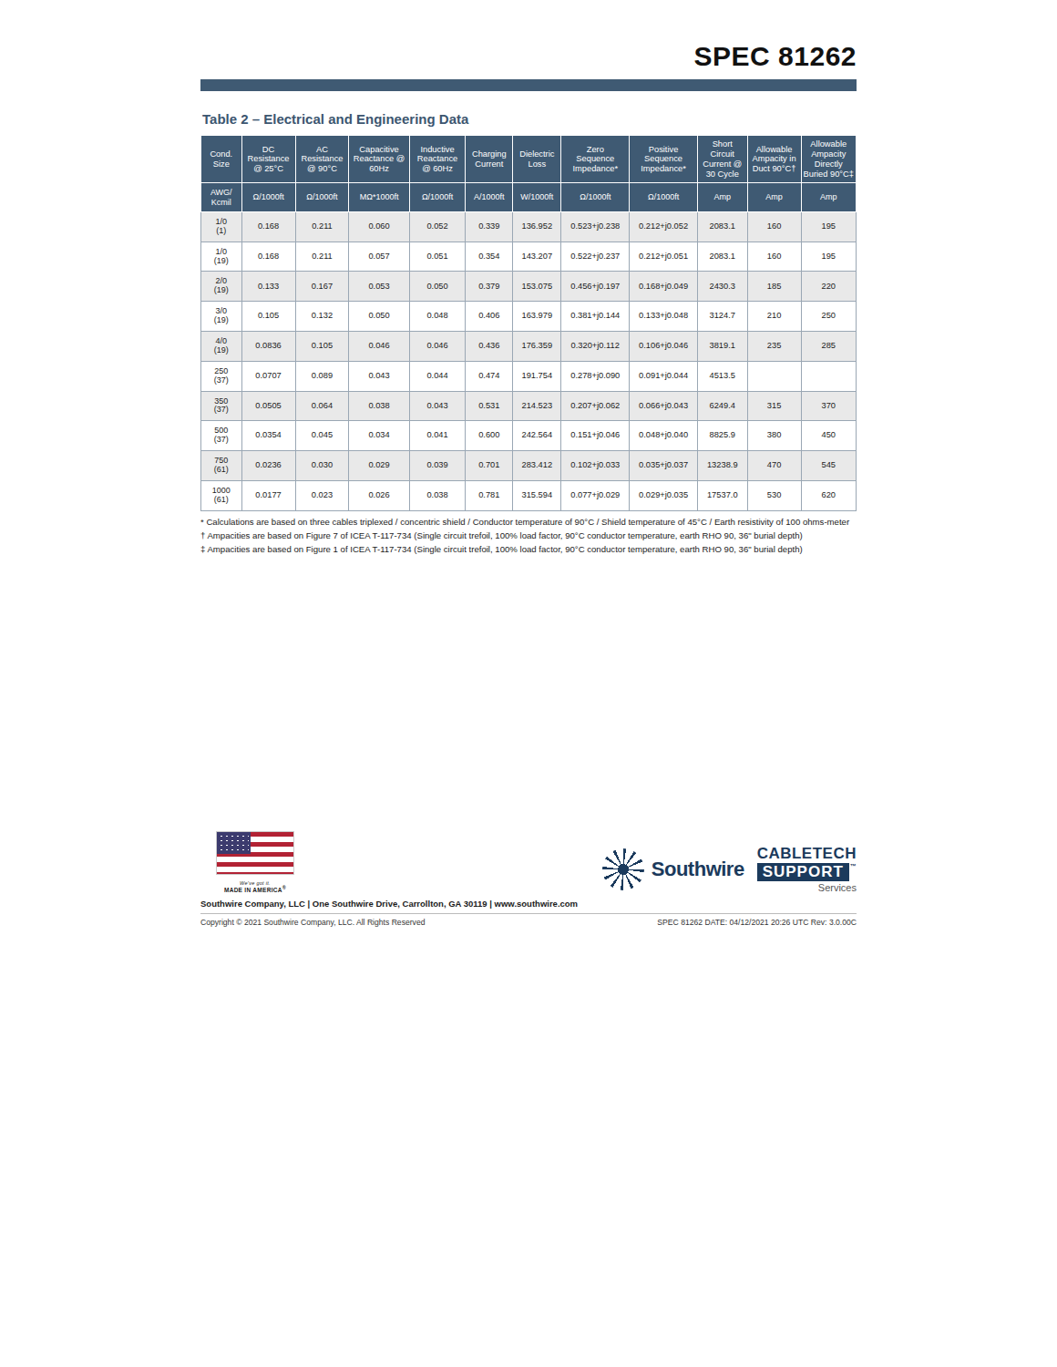SPEC 81262
Table 2 – Electrical and Engineering Data
| Cond. Size | DC Resistance @ 25°C | AC Resistance @ 90°C | Capacitive Reactance @ 60Hz | Inductive Reactance @ 60Hz | Charging Current | Dielectric Loss | Zero Sequence Impedance* | Positive Sequence Impedance* | Short Circuit Current @ 30 Cycle | Allowable Ampacity in Duct 90°C† | Allowable Ampacity Directly Buried 90°C‡ |
| --- | --- | --- | --- | --- | --- | --- | --- | --- | --- | --- | --- |
| AWG/ Kcmil | Ω/1000ft | Ω/1000ft | MΩ*1000ft | Ω/1000ft | A/1000ft | W/1000ft | Ω/1000ft | Ω/1000ft | Amp | Amp | Amp |
| 1/0 (1) | 0.168 | 0.211 | 0.060 | 0.052 | 0.339 | 136.952 | 0.523+j0.238 | 0.212+j0.052 | 2083.1 | 160 | 195 |
| 1/0 (19) | 0.168 | 0.211 | 0.057 | 0.051 | 0.354 | 143.207 | 0.522+j0.237 | 0.212+j0.051 | 2083.1 | 160 | 195 |
| 2/0 (19) | 0.133 | 0.167 | 0.053 | 0.050 | 0.379 | 153.075 | 0.456+j0.197 | 0.168+j0.049 | 2430.3 | 185 | 220 |
| 3/0 (19) | 0.105 | 0.132 | 0.050 | 0.048 | 0.406 | 163.979 | 0.381+j0.144 | 0.133+j0.048 | 3124.7 | 210 | 250 |
| 4/0 (19) | 0.0836 | 0.105 | 0.046 | 0.046 | 0.436 | 176.359 | 0.320+j0.112 | 0.106+j0.046 | 3819.1 | 235 | 285 |
| 250 (37) | 0.0707 | 0.089 | 0.043 | 0.044 | 0.474 | 191.754 | 0.278+j0.090 | 0.091+j0.044 | 4513.5 | | |
| 350 (37) | 0.0505 | 0.064 | 0.038 | 0.043 | 0.531 | 214.523 | 0.207+j0.062 | 0.066+j0.043 | 6249.4 | 315 | 370 |
| 500 (37) | 0.0354 | 0.045 | 0.034 | 0.041 | 0.600 | 242.564 | 0.151+j0.046 | 0.048+j0.040 | 8825.9 | 380 | 450 |
| 750 (61) | 0.0236 | 0.030 | 0.029 | 0.039 | 0.701 | 283.412 | 0.102+j0.033 | 0.035+j0.037 | 13238.9 | 470 | 545 |
| 1000 (61) | 0.0177 | 0.023 | 0.026 | 0.038 | 0.781 | 315.594 | 0.077+j0.029 | 0.029+j0.035 | 17537.0 | 530 | 620 |
* Calculations are based on three cables triplexed / concentric shield / Conductor temperature of 90°C / Shield temperature of 45°C / Earth resistivity of 100 ohms-meter
† Ampacities are based on Figure 7 of ICEA T-117-734 (Single circuit trefoil, 100% load factor, 90°C conductor temperature, earth RHO 90, 36" burial depth)
‡ Ampacities are based on Figure 1 of ICEA T-117-734 (Single circuit trefoil, 100% load factor, 90°C conductor temperature, earth RHO 90, 36" burial depth)
We've got it. MADE IN AMERICA®
Southwire
CABLETECH
SUPPORT™
Services
Southwire Company, LLC | One Southwire Drive, Carrollton, GA 30119 | www.southwire.com
Copyright © 2021 Southwire Company, LLC. All Rights Reserved
SPEC 81262 DATE: 04/12/2021 20:26 UTC Rev: 3.0.00C